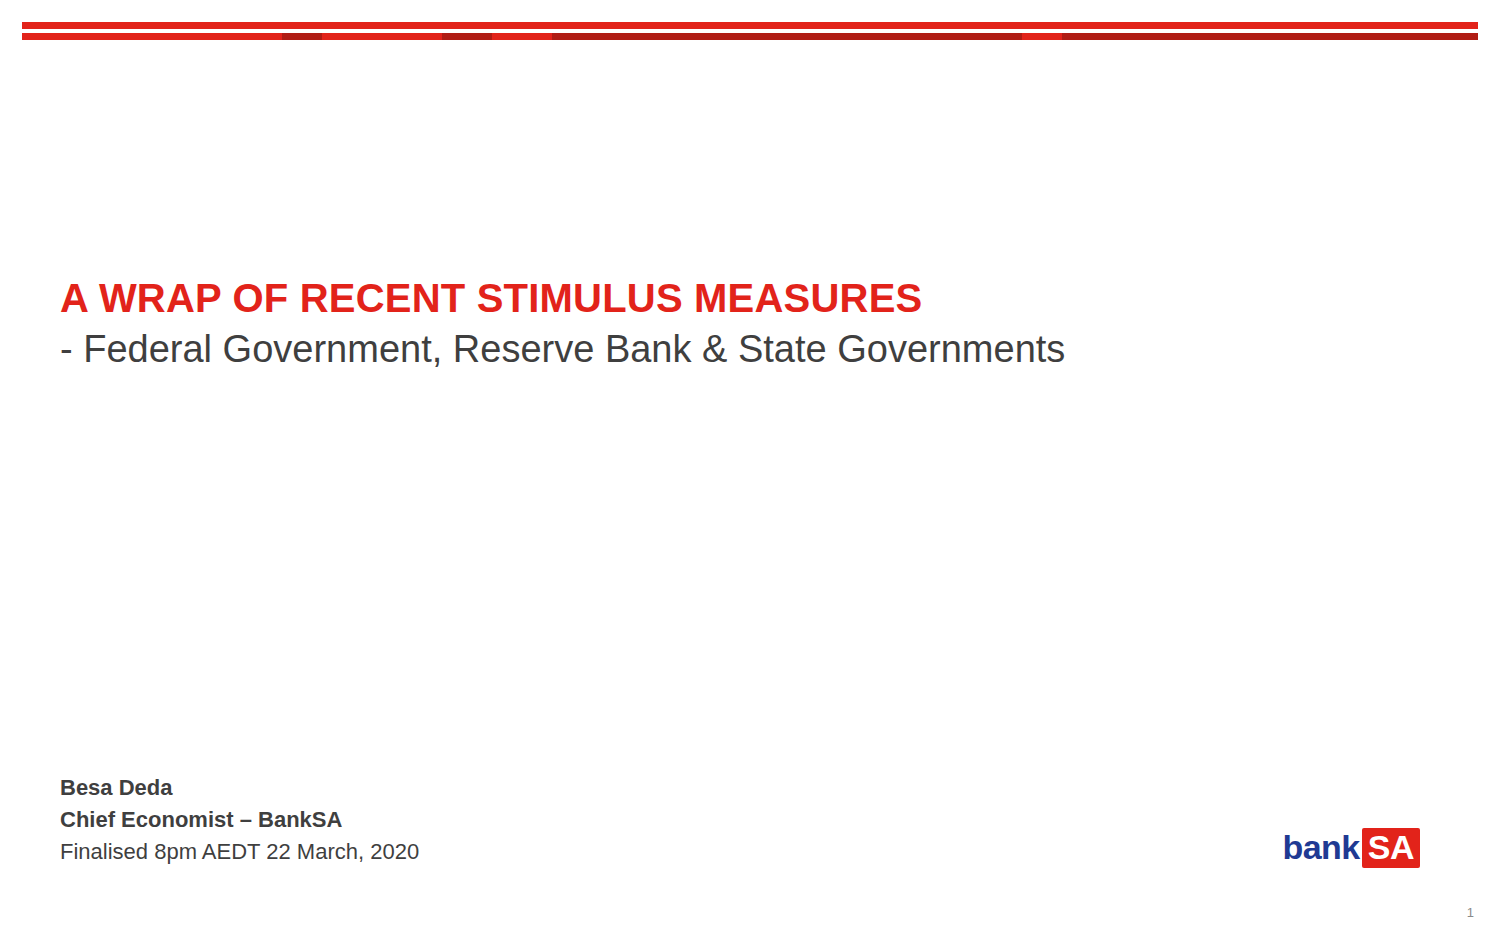A WRAP OF RECENT STIMULUS MEASURES
- Federal Government, Reserve Bank & State Governments
Besa Deda
Chief Economist – BankSA
Finalised 8pm AEDT 22 March, 2020
bankSA
1